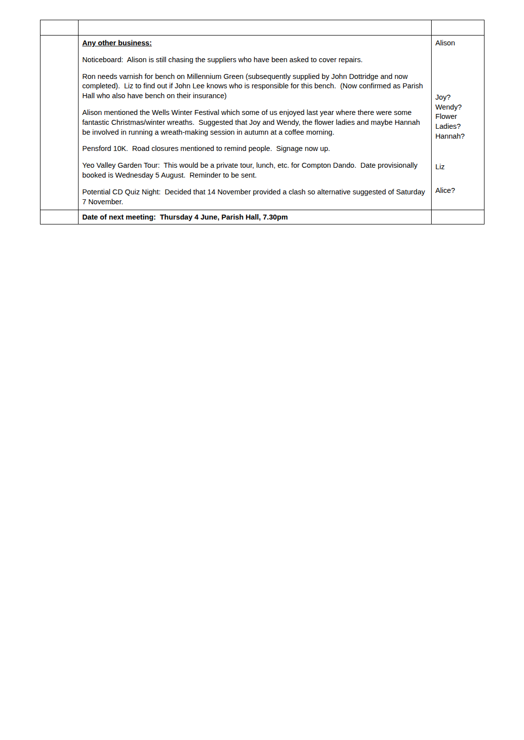| | Any other business: Noticeboard: Alison is still chasing the suppliers who have been asked to cover repairs. Ron needs varnish for bench on Millennium Green (subsequently supplied by John Dottridge and now completed). Liz to find out if John Lee knows who is responsible for this bench. (Now confirmed as Parish Hall who also have bench on their insurance) Alison mentioned the Wells Winter Festival which some of us enjoyed last year where there were some fantastic Christmas/winter wreaths. Suggested that Joy and Wendy, the flower ladies and maybe Hannah be involved in running a wreath-making session in autumn at a coffee morning. Pensford 10K. Road closures mentioned to remind people. Signage now up. Yeo Valley Garden Tour: This would be a private tour, lunch, etc. for Compton Dando. Date provisionally booked is Wednesday 5 August. Reminder to be sent. Potential CD Quiz Night: Decided that 14 November provided a clash so alternative suggested of Saturday 7 November. | Alison Joy? Wendy? Flower Ladies? Hannah? Liz Alice? |
| | Date of next meeting: Thursday 4 June, Parish Hall, 7.30pm | |